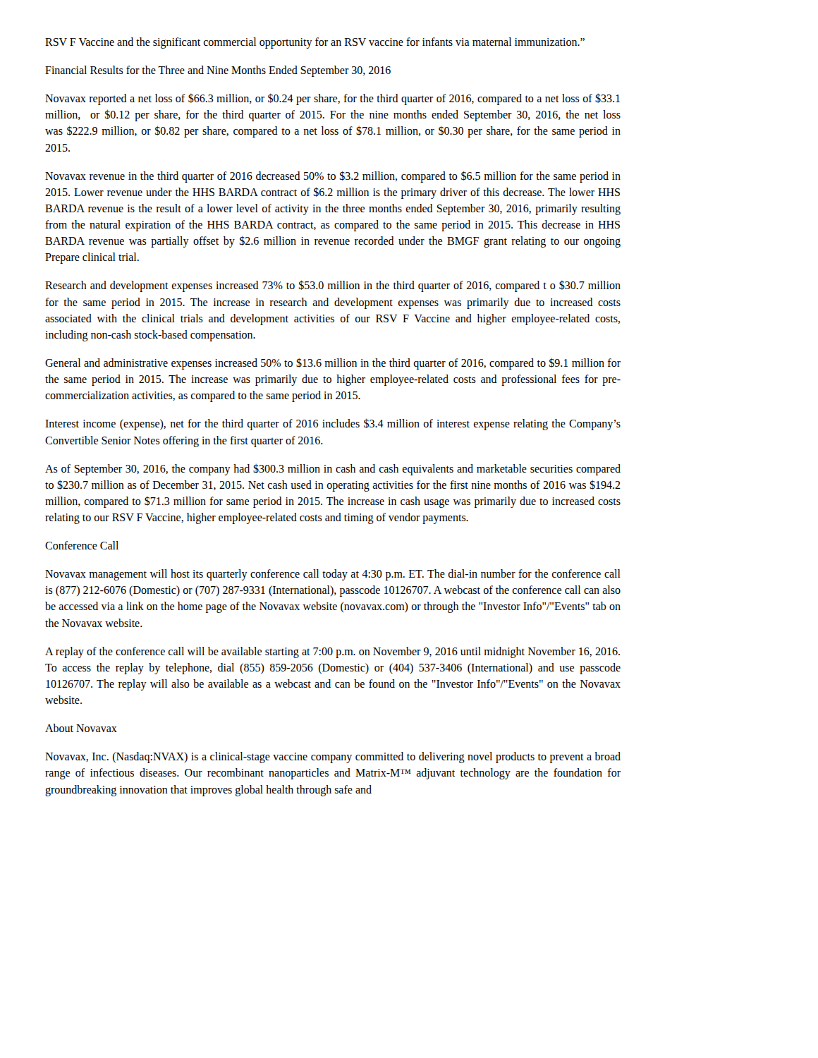RSV F Vaccine and the significant commercial opportunity for an RSV vaccine for infants via maternal immunization.”
Financial Results for the Three and Nine Months Ended September 30, 2016
Novavax reported a net loss of $66.3 million, or $0.24 per share, for the third quarter of 2016, compared to a net loss of $33.1 million, or $0.12 per share, for the third quarter of 2015. For the nine months ended September 30, 2016, the net loss was $222.9 million, or $0.82 per share, compared to a net loss of $78.1 million, or $0.30 per share, for the same period in 2015.
Novavax revenue in the third quarter of 2016 decreased 50% to $3.2 million, compared to $6.5 million for the same period in 2015. Lower revenue under the HHS BARDA contract of $6.2 million is the primary driver of this decrease. The lower HHS BARDA revenue is the result of a lower level of activity in the three months ended September 30, 2016, primarily resulting from the natural expiration of the HHS BARDA contract, as compared to the same period in 2015. This decrease in HHS BARDA revenue was partially offset by $2.6 million in revenue recorded under the BMGF grant relating to our ongoing Prepare clinical trial.
Research and development expenses increased 73% to $53.0 million in the third quarter of 2016, compared t o $30.7 million for the same period in 2015. The increase in research and development expenses was primarily due to increased costs associated with the clinical trials and development activities of our RSV F Vaccine and higher employee-related costs, including non-cash stock-based compensation.
General and administrative expenses increased 50% to $13.6 million in the third quarter of 2016, compared to $9.1 million for the same period in 2015. The increase was primarily due to higher employee-related costs and professional fees for pre-commercialization activities, as compared to the same period in 2015.
Interest income (expense), net for the third quarter of 2016 includes $3.4 million of interest expense relating the Company’s Convertible Senior Notes offering in the first quarter of 2016.
As of September 30, 2016, the company had $300.3 million in cash and cash equivalents and marketable securities compared to $230.7 million as of December 31, 2015. Net cash used in operating activities for the first nine months of 2016 was $194.2 million, compared to $71.3 million for same period in 2015. The increase in cash usage was primarily due to increased costs relating to our RSV F Vaccine, higher employee-related costs and timing of vendor payments.
Conference Call
Novavax management will host its quarterly conference call today at 4:30 p.m. ET. The dial-in number for the conference call is (877) 212-6076 (Domestic) or (707) 287-9331 (International), passcode 10126707. A webcast of the conference call can also be accessed via a link on the home page of the Novavax website (novavax.com) or through the "Investor Info"/"Events" tab on the Novavax website.
A replay of the conference call will be available starting at 7:00 p.m. on November 9, 2016 until midnight November 16, 2016. To access the replay by telephone, dial (855) 859-2056 (Domestic) or (404) 537-3406 (International) and use passcode 10126707. The replay will also be available as a webcast and can be found on the "Investor Info"/"Events" on the Novavax website.
About Novavax
Novavax, Inc. (Nasdaq:NVAX) is a clinical-stage vaccine company committed to delivering novel products to prevent a broad range of infectious diseases. Our recombinant nanoparticles and Matrix-M™ adjuvant technology are the foundation for groundbreaking innovation that improves global health through safe and